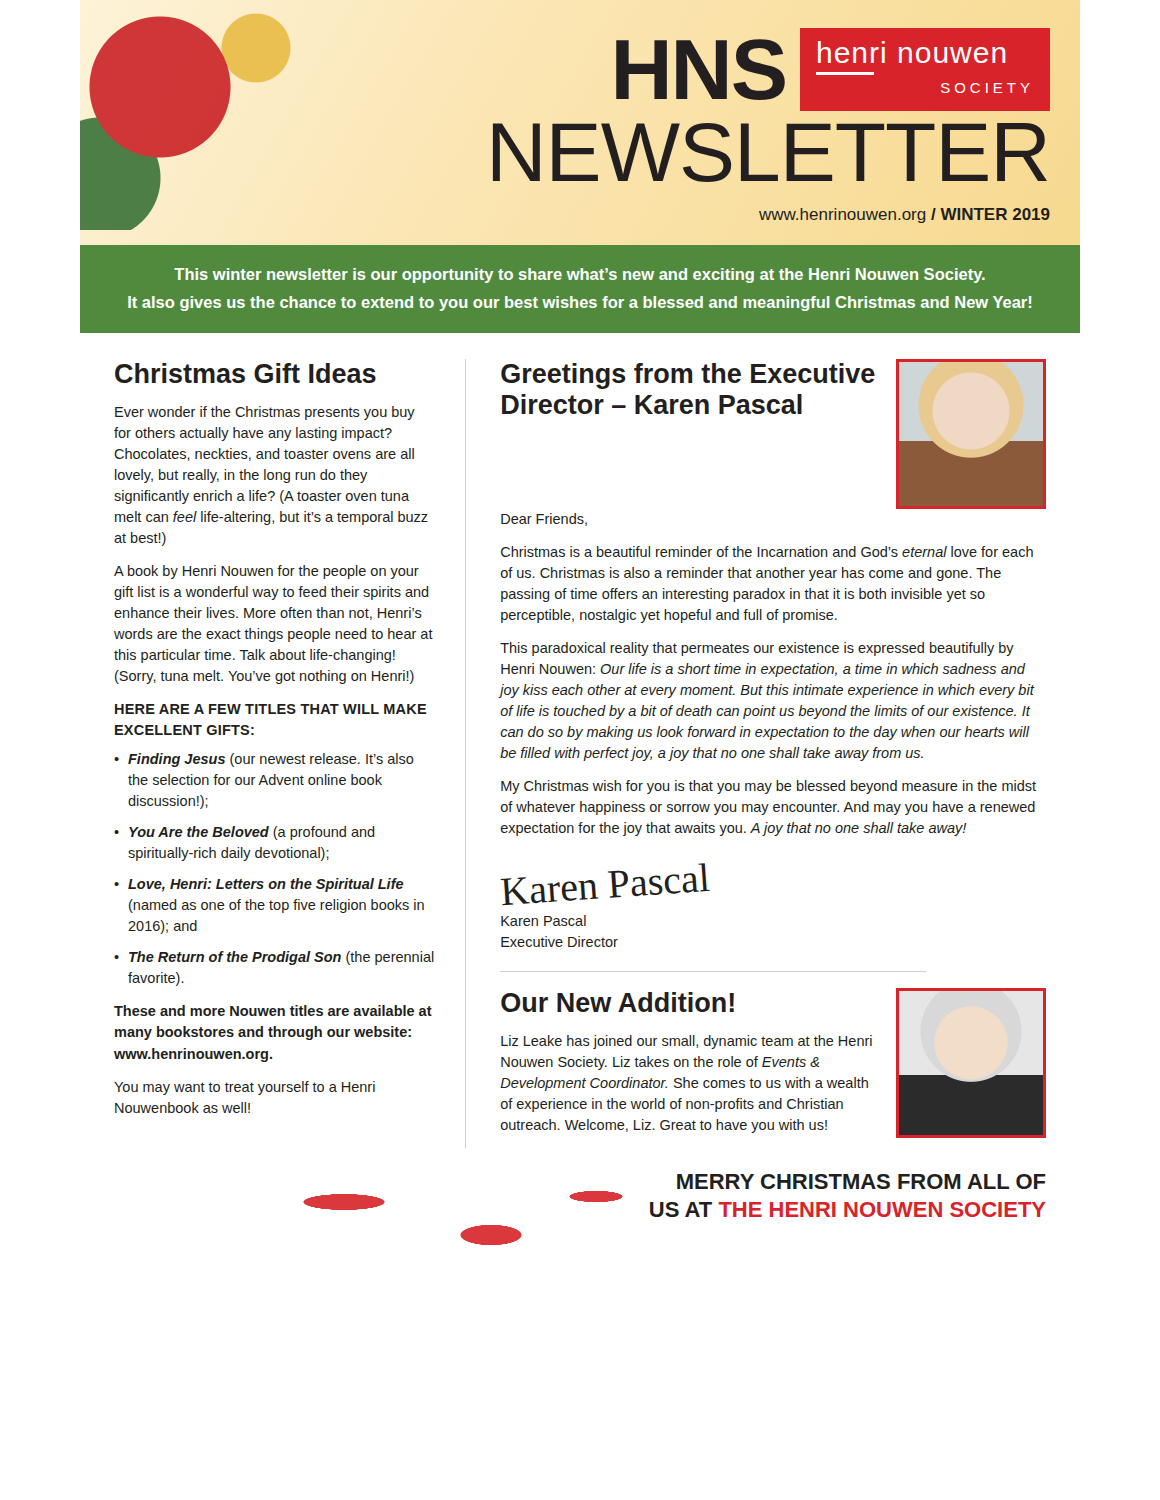HNS
henri nouwen
SOCIETY
NEWSLETTER
www.henrinouwen.org / WINTER 2019
This winter newsletter is our opportunity to share what’s new and exciting at the Henri Nouwen Society.
It also gives us the chance to extend to you our best wishes for a blessed and meaningful Christmas and New Year!
Christmas Gift Ideas
Ever wonder if the Christmas presents you buy for others actually have any lasting impact? Chocolates, neckties, and toaster ovens are all lovely, but really, in the long run do they significantly enrich a life? (A toaster oven tuna melt can feel life-altering, but it’s a temporal buzz at best!)
A book by Henri Nouwen for the people on your gift list is a wonderful way to feed their spirits and enhance their lives. More often than not, Henri’s words are the exact things people need to hear at this particular time. Talk about life-changing! (Sorry, tuna melt. You’ve got nothing on Henri!)
Here are a few titles that will make excellent gifts:
Finding Jesus (our newest release. It’s also the selection for our Advent online book discussion!);
You Are the Beloved (a profound and spiritually-rich daily devotional);
Love, Henri: Letters on the Spiritual Life (named as one of the top five religion books in 2016); and
The Return of the Prodigal Son (the perennial favorite).
These and more Nouwen titles are available at many bookstores and through our website: www.henrinouwen.org.
You may want to treat yourself to a Henri Nouwenbook as well!
Greetings from the Executive
Director – Karen Pascal
Dear Friends,
Christmas is a beautiful reminder of the Incarnation and God’s eternal love for each of us. Christmas is also a reminder that another year has come and gone. The passing of time offers an interesting paradox in that it is both invisible yet so perceptible, nostalgic yet hopeful and full of promise.
This paradoxical reality that permeates our existence is expressed beautifully by Henri Nouwen: Our life is a short time in expectation, a time in which sadness and joy kiss each other at every moment. But this intimate experience in which every bit of life is touched by a bit of death can point us beyond the limits of our existence. It can do so by making us look forward in expectation to the day when our hearts will be filled with perfect joy, a joy that no one shall take away from us.
My Christmas wish for you is that you may be blessed beyond measure in the midst of whatever happiness or sorrow you may encounter. And may you have a renewed expectation for the joy that awaits you. A joy that no one shall take away!
Karen Pascal
Karen Pascal
Executive Director
Our New Addition!
Liz Leake has joined our small, dynamic team at the Henri Nouwen Society. Liz takes on the role of Events & Development Coordinator. She comes to us with a wealth of experience in the world of non-profits and Christian outreach. Welcome, Liz. Great to have you with us!
MERRY CHRISTMAS FROM ALL OF
US AT THE HENRI NOUWEN SOCIETY